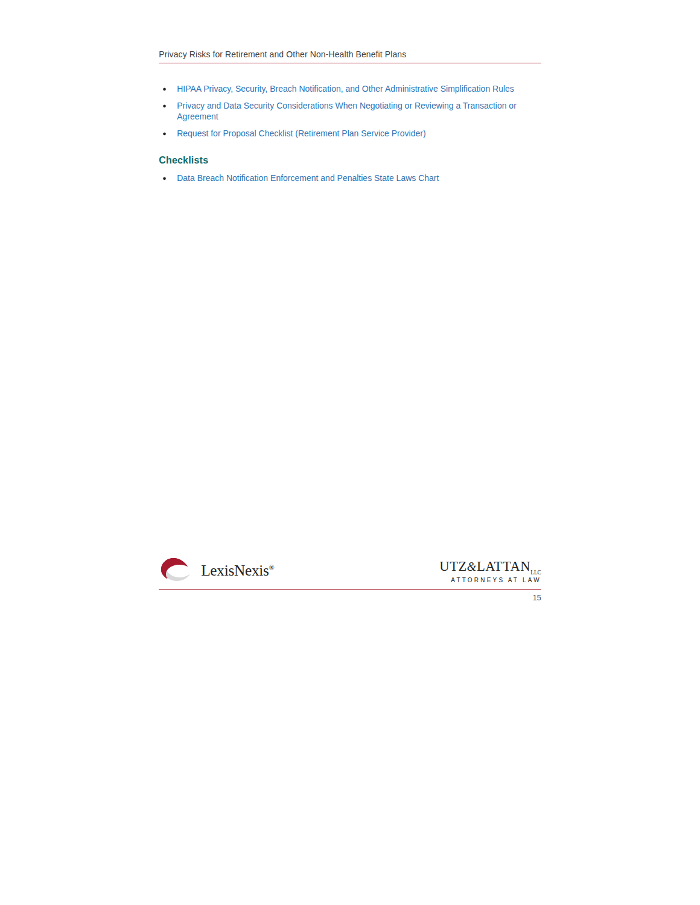Privacy Risks for Retirement and Other Non-Health Benefit Plans
HIPAA Privacy, Security, Breach Notification, and Other Administrative Simplification Rules
Privacy and Data Security Considerations When Negotiating or Reviewing a Transaction or Agreement
Request for Proposal Checklist (Retirement Plan Service Provider)
Checklists
Data Breach Notification Enforcement and Penalties State Laws Chart
LexisNexis®
UTZ&LATTANLLC
ATTORNEYS AT LAW
15